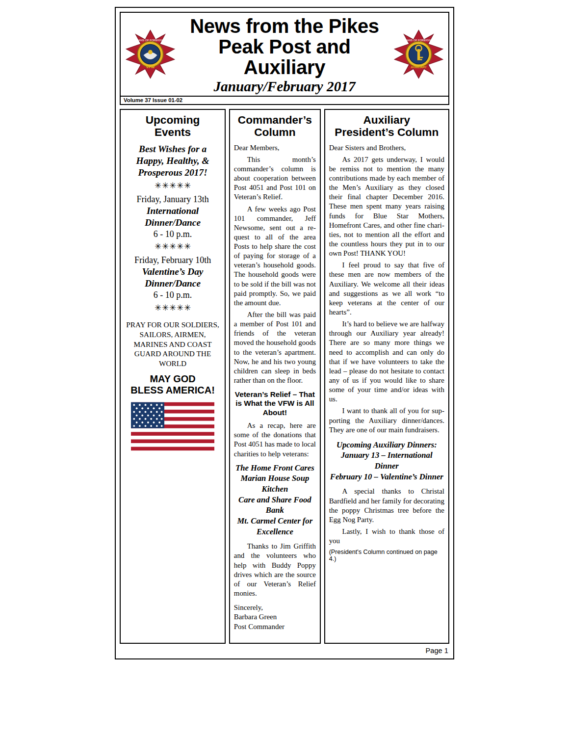VFW VETERANS OF FOREIGN WARS
News from the Pikes
Peak Post and Auxiliary
January/February 2017
AUXILIARY VETERANS OF FOREIGN WARS
Volume 37 Issue 01-02
Upcoming
Events
Best Wishes for a Happy, Healthy, & Prosperous 2017!
✳✳✳✳✳
Friday, January 13th International Dinner/Dance 6 - 10 p.m.
✳✳✳✳✳
Friday, February 10th Valentine’s Day Dinner/Dance 6 - 10 p.m.
✳✳✳✳✳
Pray for our soldiers, sailors, airmen, marines and coast guard around the world
MAY GOD
BLESS AMERICA!
Commander’s
Column
Dear Members,
This month’s commander’s column is about cooperation between Post 4051 and Post 101 on Veteran’s Relief.
A few weeks ago Post 101 commander, Jeff Newsome, sent out a request to all of the area Posts to help share the cost of paying for storage of a veteran’s household goods. The household goods were to be sold if the bill was not paid promptly. So, we paid the amount due.
After the bill was paid a member of Post 101 and friends of the veteran moved the household goods to the veteran’s apartment. Now, he and his two young children can sleep in beds rather than on the floor.
Veteran’s Relief – That is What the VFW is All About!
As a recap, here are some of the donations that Post 4051 has made to local charities to help veterans:
The Home Front Cares
Marian House Soup Kitchen
Care and Share Food Bank
Mt. Carmel Center for Excellence
Thanks to Jim Griffith and the volunteers who help with Buddy Poppy drives which are the source of our Veteran’s Relief monies.
Sincerely,
Barbara Green
Post Commander
Auxiliary
President’s Column
Dear Sisters and Brothers,
As 2017 gets underway, I would be remiss not to mention the many contributions made by each member of the Men’s Auxiliary as they closed their final chapter December 2016. These men spent many years raising funds for Blue Star Mothers, Homefront Cares, and other fine charities, not to mention all the effort and the countless hours they put in to our own Post! THANK YOU!
I feel proud to say that five of these men are now members of the Auxiliary. We welcome all their ideas and suggestions as we all work “to keep veterans at the center of our hearts”.
It’s hard to believe we are halfway through our Auxiliary year already! There are so many more things we need to accomplish and can only do that if we have volunteers to take the lead – please do not hesitate to contact any of us if you would like to share some of your time and/or ideas with us.
I want to thank all of you for supporting the Auxiliary dinner/dances. They are one of our main fundraisers.
Upcoming Auxiliary Dinners:
January 13 – International Dinner
February 10 – Valentine’s Dinner
A special thanks to Christal Bardfield and her family for decorating the poppy Christmas tree before the Egg Nog Party.
Lastly, I wish to thank those of you
(President's Column continued on page 4.)
Page 1